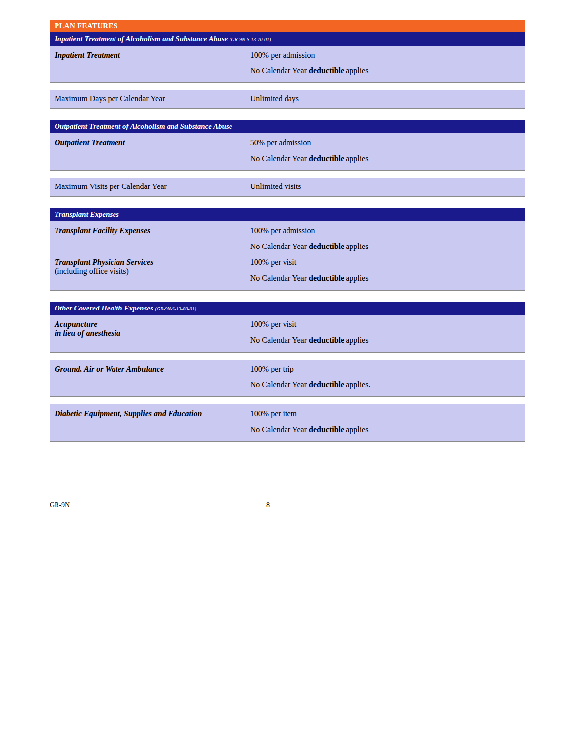PLAN FEATURES
Inpatient Treatment of Alcoholism and Substance Abuse (GR-9N-S-13-70-01)
| Inpatient Treatment | 100% per admission No Calendar Year deductible applies |
| Maximum Days per Calendar Year | Unlimited days |
Outpatient Treatment of Alcoholism and Substance Abuse
| Outpatient Treatment | 50% per admission No Calendar Year deductible applies |
| Maximum Visits per Calendar Year | Unlimited visits |
Transplant Expenses
| Transplant Facility Expenses | 100% per admission No Calendar Year deductible applies |
| Transplant Physician Services (including office visits) | 100% per visit No Calendar Year deductible applies |
Other Covered Health Expenses (GR-9N-S-13-80-01)
| Acupuncture in lieu of anesthesia | 100% per visit No Calendar Year deductible applies |
| Ground, Air or Water Ambulance | 100% per trip No Calendar Year deductible applies. |
| Diabetic Equipment, Supplies and Education | 100% per item No Calendar Year deductible applies |
GR-9N
8